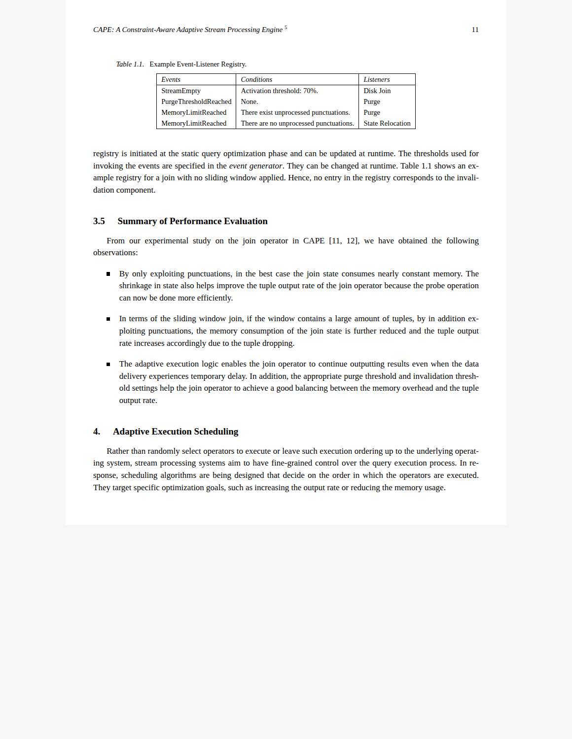CAPE: A Constraint-Aware Adaptive Stream Processing Engine 5 11
Table 1.1. Example Event-Listener Registry.
| Events | Conditions | Listeners |
| --- | --- | --- |
| StreamEmpty | Activation threshold: 70%. | Disk Join |
| PurgeThresholdReached | None. | Purge |
| MemoryLimitReached | There exist unprocessed punctuations. | Purge |
| MemoryLimitReached | There are no unprocessed punctuations. | State Relocation |
registry is initiated at the static query optimization phase and can be updated at runtime. The thresholds used for invoking the events are specified in the event generator. They can be changed at runtime. Table 1.1 shows an example registry for a join with no sliding window applied. Hence, no entry in the registry corresponds to the invalidation component.
3.5 Summary of Performance Evaluation
From our experimental study on the join operator in CAPE [11, 12], we have obtained the following observations:
By only exploiting punctuations, in the best case the join state consumes nearly constant memory. The shrinkage in state also helps improve the tuple output rate of the join operator because the probe operation can now be done more efficiently.
In terms of the sliding window join, if the window contains a large amount of tuples, by in addition exploiting punctuations, the memory consumption of the join state is further reduced and the tuple output rate increases accordingly due to the tuple dropping.
The adaptive execution logic enables the join operator to continue outputting results even when the data delivery experiences temporary delay. In addition, the appropriate purge threshold and invalidation threshold settings help the join operator to achieve a good balancing between the memory overhead and the tuple output rate.
4. Adaptive Execution Scheduling
Rather than randomly select operators to execute or leave such execution ordering up to the underlying operating system, stream processing systems aim to have fine-grained control over the query execution process. In response, scheduling algorithms are being designed that decide on the order in which the operators are executed. They target specific optimization goals, such as increasing the output rate or reducing the memory usage.